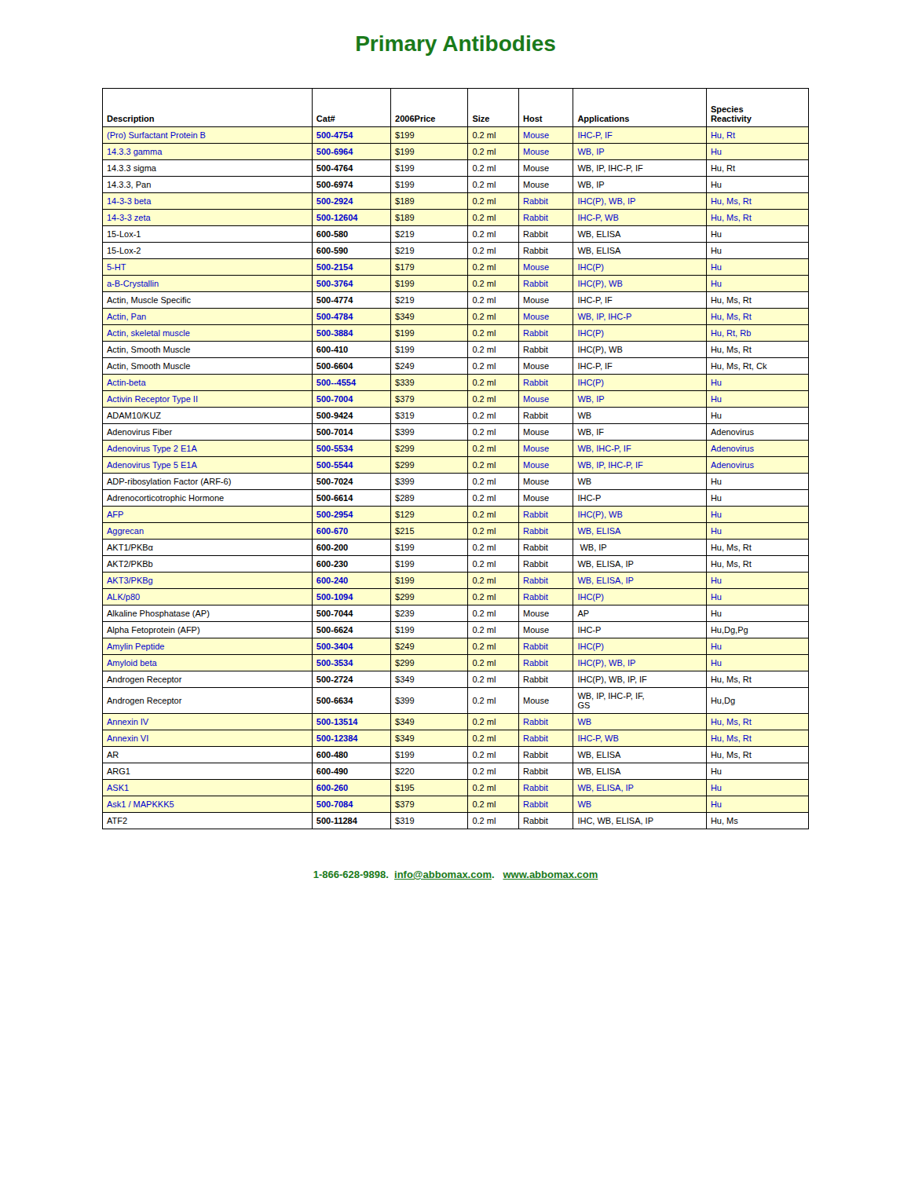Primary Antibodies
| Description | Cat# | 2006Price | Size | Host | Applications | Species Reactivity |
| --- | --- | --- | --- | --- | --- | --- |
| (Pro) Surfactant Protein B | 500-4754 | $199 | 0.2 ml | Mouse | IHC-P, IF | Hu, Rt |
| 14.3.3 gamma | 500-6964 | $199 | 0.2 ml | Mouse | WB, IP | Hu |
| 14.3.3 sigma | 500-4764 | $199 | 0.2 ml | Mouse | WB, IP, IHC-P, IF | Hu, Rt |
| 14.3.3, Pan | 500-6974 | $199 | 0.2 ml | Mouse | WB, IP | Hu |
| 14-3-3 beta | 500-2924 | $189 | 0.2 ml | Rabbit | IHC(P), WB, IP | Hu, Ms, Rt |
| 14-3-3 zeta | 500-12604 | $189 | 0.2 ml | Rabbit | IHC-P, WB | Hu, Ms, Rt |
| 15-Lox-1 | 600-580 | $219 | 0.2 ml | Rabbit | WB, ELISA | Hu |
| 15-Lox-2 | 600-590 | $219 | 0.2 ml | Rabbit | WB, ELISA | Hu |
| 5-HT | 500-2154 | $179 | 0.2 ml | Mouse | IHC(P) | Hu |
| a-B-Crystallin | 500-3764 | $199 | 0.2 ml | Rabbit | IHC(P), WB | Hu |
| Actin, Muscle Specific | 500-4774 | $219 | 0.2 ml | Mouse | IHC-P, IF | Hu, Ms, Rt |
| Actin, Pan | 500-4784 | $349 | 0.2 ml | Mouse | WB, IP, IHC-P | Hu, Ms, Rt |
| Actin, skeletal muscle | 500-3884 | $199 | 0.2 ml | Rabbit | IHC(P) | Hu, Rt, Rb |
| Actin, Smooth Muscle | 600-410 | $199 | 0.2 ml | Rabbit | IHC(P), WB | Hu, Ms, Rt |
| Actin, Smooth Muscle | 500-6604 | $249 | 0.2 ml | Mouse | IHC-P, IF | Hu, Ms, Rt, Ck |
| Actin-beta | 500--4554 | $339 | 0.2 ml | Rabbit | IHC(P) | Hu |
| Activin Receptor Type II | 500-7004 | $379 | 0.2 ml | Mouse | WB, IP | Hu |
| ADAM10/KUZ | 500-9424 | $319 | 0.2 ml | Rabbit | WB | Hu |
| Adenovirus Fiber | 500-7014 | $399 | 0.2 ml | Mouse | WB, IF | Adenovirus |
| Adenovirus Type 2 E1A | 500-5534 | $299 | 0.2 ml | Mouse | WB, IHC-P, IF | Adenovirus |
| Adenovirus Type 5 E1A | 500-5544 | $299 | 0.2 ml | Mouse | WB, IP, IHC-P, IF | Adenovirus |
| ADP-ribosylation Factor (ARF-6) | 500-7024 | $399 | 0.2 ml | Mouse | WB | Hu |
| Adrenocorticotrophic Hormone | 500-6614 | $289 | 0.2 ml | Mouse | IHC-P | Hu |
| AFP | 500-2954 | $129 | 0.2 ml | Rabbit | IHC(P), WB | Hu |
| Aggrecan | 600-670 | $215 | 0.2 ml | Rabbit | WB, ELISA | Hu |
| AKT1/PKBα | 600-200 | $199 | 0.2 ml | Rabbit | WB, IP | Hu, Ms, Rt |
| AKT2/PKBb | 600-230 | $199 | 0.2 ml | Rabbit | WB, ELISA, IP | Hu, Ms, Rt |
| AKT3/PKBg | 600-240 | $199 | 0.2 ml | Rabbit | WB, ELISA, IP | Hu |
| ALK/p80 | 500-1094 | $299 | 0.2 ml | Rabbit | IHC(P) | Hu |
| Alkaline Phosphatase (AP) | 500-7044 | $239 | 0.2 ml | Mouse | AP | Hu |
| Alpha Fetoprotein (AFP) | 500-6624 | $199 | 0.2 ml | Mouse | IHC-P | Hu,Dg,Pg |
| Amylin Peptide | 500-3404 | $249 | 0.2 ml | Rabbit | IHC(P) | Hu |
| Amyloid beta | 500-3534 | $299 | 0.2 ml | Rabbit | IHC(P), WB, IP | Hu |
| Androgen Receptor | 500-2724 | $349 | 0.2 ml | Rabbit | IHC(P), WB, IP, IF | Hu, Ms, Rt |
| Androgen Receptor | 500-6634 | $399 | 0.2 ml | Mouse | WB, IP, IHC-P, IF, GS | Hu,Dg |
| Annexin IV | 500-13514 | $349 | 0.2 ml | Rabbit | WB | Hu, Ms, Rt |
| Annexin VI | 500-12384 | $349 | 0.2 ml | Rabbit | IHC-P, WB | Hu, Ms, Rt |
| AR | 600-480 | $199 | 0.2 ml | Rabbit | WB, ELISA | Hu, Ms, Rt |
| ARG1 | 600-490 | $220 | 0.2 ml | Rabbit | WB, ELISA | Hu |
| ASK1 | 600-260 | $195 | 0.2 ml | Rabbit | WB, ELISA, IP | Hu |
| Ask1 / MAPKKK5 | 500-7084 | $379 | 0.2 ml | Rabbit | WB | Hu |
| ATF2 | 500-11284 | $319 | 0.2 ml | Rabbit | IHC, WB, ELISA, IP | Hu, Ms |
1-866-628-9898. info@abbomax.com. www.abbomax.com